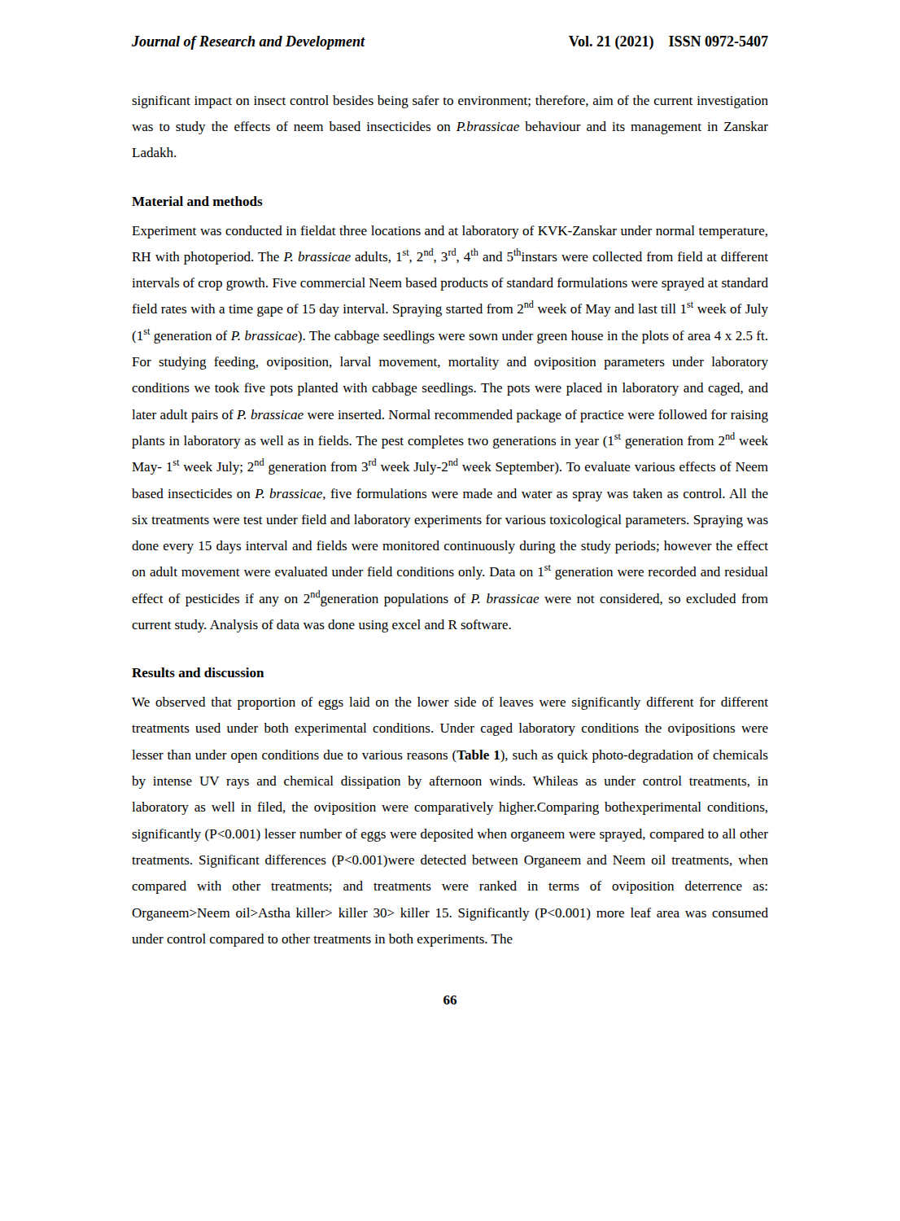Journal of Research and Development Vol. 21 (2021) ISSN 0972-5407
significant impact on insect control besides being safer to environment; therefore, aim of the current investigation was to study the effects of neem based insecticides on P.brassicae behaviour and its management in Zanskar Ladakh.
Material and methods
Experiment was conducted in fieldat three locations and at laboratory of KVK-Zanskar under normal temperature, RH with photoperiod. The P. brassicae adults, 1st, 2nd, 3rd, 4th and 5thinstars were collected from field at different intervals of crop growth. Five commercial Neem based products of standard formulations were sprayed at standard field rates with a time gape of 15 day interval. Spraying started from 2nd week of May and last till 1st week of July (1st generation of P. brassicae). The cabbage seedlings were sown under green house in the plots of area 4 x 2.5 ft. For studying feeding, oviposition, larval movement, mortality and oviposition parameters under laboratory conditions we took five pots planted with cabbage seedlings. The pots were placed in laboratory and caged, and later adult pairs of P. brassicae were inserted. Normal recommended package of practice were followed for raising plants in laboratory as well as in fields. The pest completes two generations in year (1st generation from 2nd week May- 1st week July; 2nd generation from 3rd week July-2nd week September). To evaluate various effects of Neem based insecticides on P. brassicae, five formulations were made and water as spray was taken as control. All the six treatments were test under field and laboratory experiments for various toxicological parameters. Spraying was done every 15 days interval and fields were monitored continuously during the study periods; however the effect on adult movement were evaluated under field conditions only. Data on 1st generation were recorded and residual effect of pesticides if any on 2ndgeneration populations of P. brassicae were not considered, so excluded from current study. Analysis of data was done using excel and R software.
Results and discussion
We observed that proportion of eggs laid on the lower side of leaves were significantly different for different treatments used under both experimental conditions. Under caged laboratory conditions the ovipositions were lesser than under open conditions due to various reasons (Table 1), such as quick photo-degradation of chemicals by intense UV rays and chemical dissipation by afternoon winds. Whileas as under control treatments, in laboratory as well in filed, the oviposition were comparatively higher.Comparing bothexperimental conditions, significantly (P<0.001) lesser number of eggs were deposited when organeem were sprayed, compared to all other treatments. Significant differences (P<0.001)were detected between Organeem and Neem oil treatments, when compared with other treatments; and treatments were ranked in terms of oviposition deterrence as: Organeem>Neem oil>Astha killer> killer 30> killer 15. Significantly (P<0.001) more leaf area was consumed under control compared to other treatments in both experiments. The
66